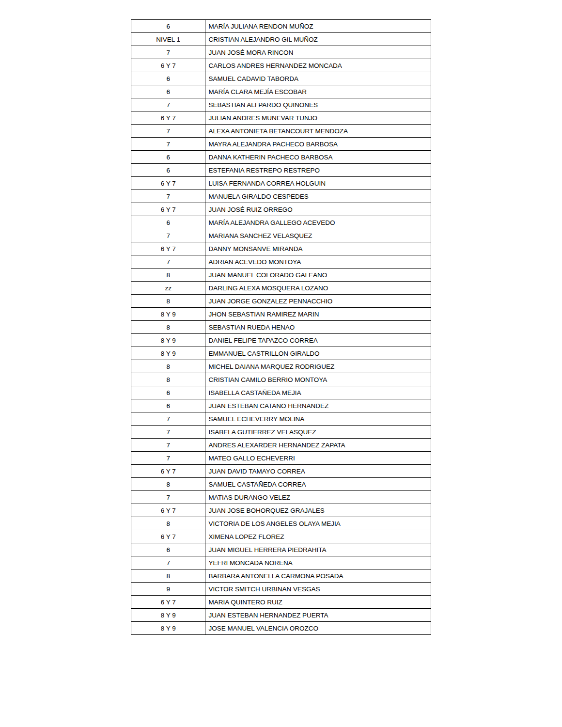| 6 | MARÍA JULIANA RENDON MUÑOZ |
| NIVEL 1 | CRISTIAN ALEJANDRO GIL MUÑOZ |
| 7 | JUAN JOSÉ MORA RINCON |
| 6 Y 7 | CARLOS ANDRES HERNANDEZ MONCADA |
| 6 | SAMUEL CADAVID TABORDA |
| 6 | MARÍA CLARA MEJÍA ESCOBAR |
| 7 | SEBASTIAN ALI PARDO QUIÑONES |
| 6 Y 7 | JULIAN ANDRES MUNEVAR TUNJO |
| 7 | ALEXA ANTONIETA BETANCOURT MENDOZA |
| 7 | MAYRA ALEJANDRA PACHECO BARBOSA |
| 6 | DANNA KATHERIN PACHECO BARBOSA |
| 6 | ESTEFANIA RESTREPO RESTREPO |
| 6 Y 7 | LUISA FERNANDA CORREA HOLGUIN |
| 7 | MANUELA GIRALDO CESPEDES |
| 6 Y 7 | JUAN JOSÉ RUIZ ORREGO |
| 6 | MARÍA ALEJANDRA GALLEGO ACEVEDO |
| 7 | MARIANA SANCHEZ VELASQUEZ |
| 6 Y 7 | DANNY MONSANVE MIRANDA |
| 7 | ADRIAN ACEVEDO MONTOYA |
| 8 | JUAN MANUEL COLORADO GALEANO |
| zz | DARLING ALEXA MOSQUERA LOZANO |
| 8 | JUAN JORGE GONZALEZ PENNACCHIO |
| 8 Y 9 | JHON SEBASTIAN RAMIREZ MARIN |
| 8 | SEBASTIAN RUEDA HENAO |
| 8 Y 9 | DANIEL FELIPE TAPAZCO CORREA |
| 8 Y 9 | EMMANUEL CASTRILLON GIRALDO |
| 8 | MICHEL DAIANA MARQUEZ RODRIGUEZ |
| 8 | CRISTIAN CAMILO BERRIO MONTOYA |
| 6 | ISABELLA CASTAÑEDA MEJIA |
| 6 | JUAN ESTEBAN CATAÑO HERNANDEZ |
| 7 | SAMUEL ECHEVERRY MOLINA |
| 7 | ISABELA GUTIERREZ VELASQUEZ |
| 7 | ANDRES ALEXARDER HERNANDEZ ZAPATA |
| 7 | MATEO GALLO ECHEVERRI |
| 6 Y 7 | JUAN DAVID TAMAYO CORREA |
| 8 | SAMUEL CASTAÑEDA CORREA |
| 7 | MATIAS DURANGO VELEZ |
| 6 Y 7 | JUAN JOSE BOHORQUEZ GRAJALES |
| 8 | VICTORIA DE LOS ANGELES OLAYA MEJIA |
| 6 Y 7 | XIMENA LOPEZ FLOREZ |
| 6 | JUAN MIGUEL HERRERA PIEDRAHITA |
| 7 | YEFRI MONCADA NOREÑA |
| 8 | BARBARA ANTONELLA CARMONA POSADA |
| 9 | VICTOR SMITCH URBINAN VESGAS |
| 6 Y 7 | MARIA QUINTERO RUIZ |
| 8 Y 9 | JUAN ESTEBAN HERNANDEZ PUERTA |
| 8 Y 9 | JOSE MANUEL VALENCIA OROZCO |